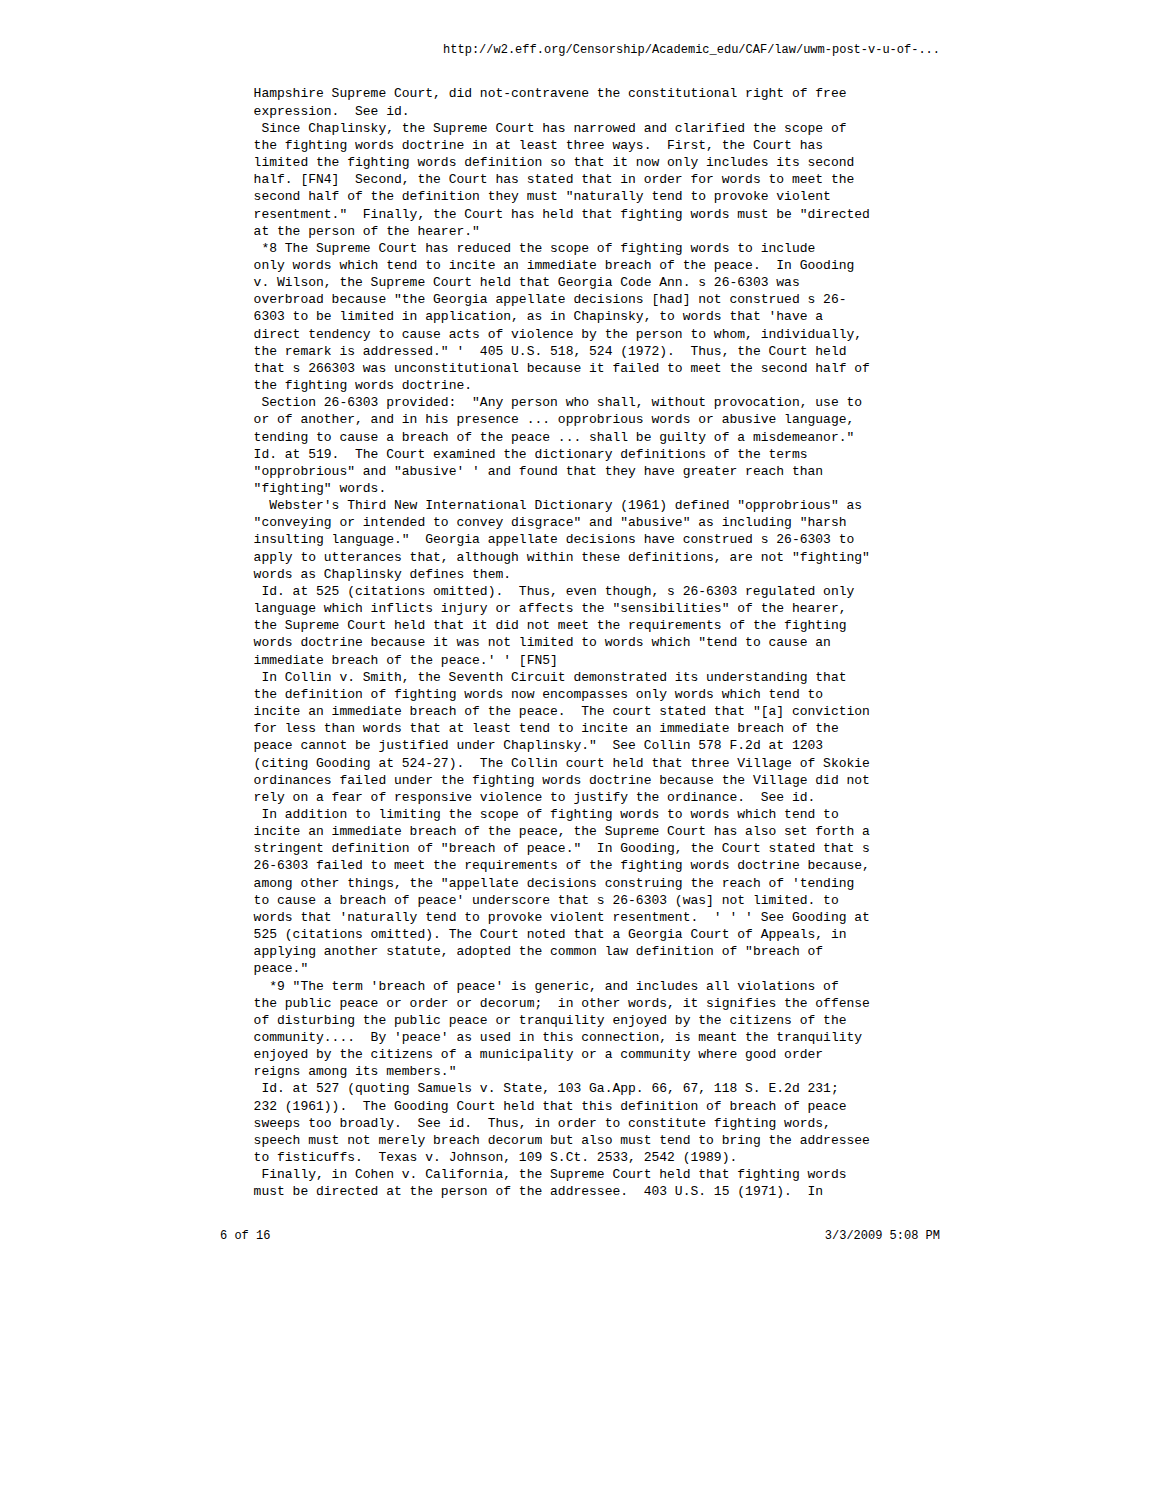http://w2.eff.org/Censorship/Academic_edu/CAF/law/uwm-post-v-u-of-...
Hampshire Supreme Court, did not-contravene the constitutional right of free expression. See id.
Since Chaplinsky, the Supreme Court has narrowed and clarified the scope of the fighting words doctrine in at least three ways. First, the Court has limited the fighting words definition so that it now only includes its second half. [FN4] Second, the Court has stated that in order for words to meet the second half of the definition they must "naturally tend to provoke violent resentment." Finally, the Court has held that fighting words must be "directed at the person of the hearer."
*8 The Supreme Court has reduced the scope of fighting words to include only words which tend to incite an immediate breach of the peace. In Gooding v. Wilson, the Supreme Court held that Georgia Code Ann. s 26-6303 was overbroad because "the Georgia appellate decisions [had] not construed s 26- 6303 to be limited in application, as in Chapinsky, to words that 'have a direct tendency to cause acts of violence by the person to whom, individually, the remark is addressed." ' 405 U.S. 518, 524 (1972). Thus, the Court held that s 266303 was unconstitutional because it failed to meet the second half of the fighting words doctrine.
Section 26-6303 provided: "Any person who shall, without provocation, use to or of another, and in his presence ... opprobrious words or abusive language, tending to cause a breach of the peace ... shall be guilty of a misdemeanor." Id. at 519. The Court examined the dictionary definitions of the terms "opprobrious" and "abusive' ' and found that they have greater reach than "fighting" words.
Webster's Third New International Dictionary (1961) defined "opprobrious" as "conveying or intended to convey disgrace" and "abusive" as including "harsh insulting language." Georgia appellate decisions have construed s 26-6303 to apply to utterances that, although within these definitions, are not "fighting" words as Chaplinsky defines them.
Id. at 525 (citations omitted). Thus, even though, s 26-6303 regulated only language which inflicts injury or affects the "sensibilities" of the hearer, the Supreme Court held that it did not meet the requirements of the fighting words doctrine because it was not limited to words which "tend to cause an immediate breach of the peace.' ' [FN5]
In Collin v. Smith, the Seventh Circuit demonstrated its understanding that the definition of fighting words now encompasses only words which tend to incite an immediate breach of the peace. The court stated that "[a] conviction for less than words that at least tend to incite an immediate breach of the peace cannot be justified under Chaplinsky." See Collin 578 F.2d at 1203 (citing Gooding at 524-27). The Collin court held that three Village of Skokie ordinances failed under the fighting words doctrine because the Village did not rely on a fear of responsive violence to justify the ordinance. See id.
In addition to limiting the scope of fighting words to words which tend to incite an immediate breach of the peace, the Supreme Court has also set forth a stringent definition of "breach of peace." In Gooding, the Court stated that s 26-6303 failed to meet the requirements of the fighting words doctrine because, among other things, the "appellate decisions construing the reach of 'tending to cause a breach of peace' underscore that s 26-6303 (was] not limited. to words that 'naturally tend to provoke violent resentment. ' ' ' See Gooding at 525 (citations omitted). The Court noted that a Georgia Court of Appeals, in applying another statute, adopted the common law definition of "breach of peace."
*9 "The term 'breach of peace' is generic, and includes all violations of the public peace or order or decorum; in other words, it signifies the offense of disturbing the public peace or tranquility enjoyed by the citizens of the community.... By 'peace' as used in this connection, is meant the tranquility enjoyed by the citizens of a municipality or a community where good order reigns among its members."
Id. at 527 (quoting Samuels v. State, 103 Ga.App. 66, 67, 118 S. E.2d 231; 232 (1961)). The Gooding Court held that this definition of breach of peace sweeps too broadly. See id. Thus, in order to constitute fighting words, speech must not merely breach decorum but also must tend to bring the addressee to fisticuffs. Texas v. Johnson, 109 S.Ct. 2533, 2542 (1989).
Finally, in Cohen v. California, the Supreme Court held that fighting words must be directed at the person of the addressee. 403 U.S. 15 (1971). In
6 of 16 3/3/2009 5:08 PM